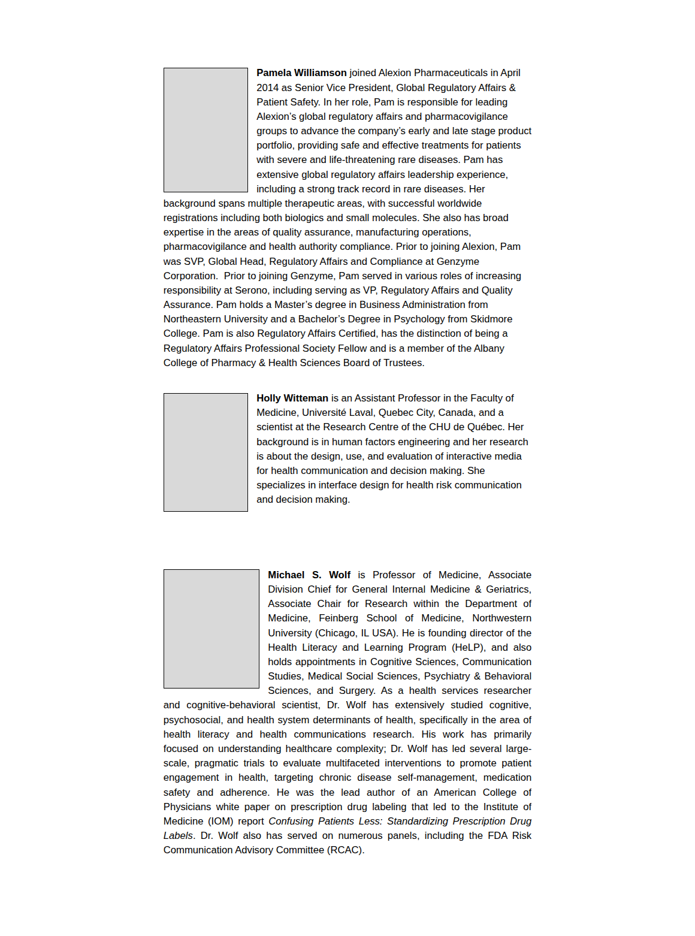Pamela Williamson joined Alexion Pharmaceuticals in April 2014 as Senior Vice President, Global Regulatory Affairs & Patient Safety. In her role, Pam is responsible for leading Alexion’s global regulatory affairs and pharmacovigilance groups to advance the company’s early and late stage product portfolio, providing safe and effective treatments for patients with severe and life-threatening rare diseases. Pam has extensive global regulatory affairs leadership experience, including a strong track record in rare diseases. Her background spans multiple therapeutic areas, with successful worldwide registrations including both biologics and small molecules. She also has broad expertise in the areas of quality assurance, manufacturing operations, pharmacovigilance and health authority compliance. Prior to joining Alexion, Pam was SVP, Global Head, Regulatory Affairs and Compliance at Genzyme Corporation. Prior to joining Genzyme, Pam served in various roles of increasing responsibility at Serono, including serving as VP, Regulatory Affairs and Quality Assurance. Pam holds a Master’s degree in Business Administration from Northeastern University and a Bachelor’s Degree in Psychology from Skidmore College. Pam is also Regulatory Affairs Certified, has the distinction of being a Regulatory Affairs Professional Society Fellow and is a member of the Albany College of Pharmacy & Health Sciences Board of Trustees.
Holly Witteman is an Assistant Professor in the Faculty of Medicine, Université Laval, Quebec City, Canada, and a scientist at the Research Centre of the CHU de Québec. Her background is in human factors engineering and her research is about the design, use, and evaluation of interactive media for health communication and decision making. She specializes in interface design for health risk communication and decision making.
Michael S. Wolf is Professor of Medicine, Associate Division Chief for General Internal Medicine & Geriatrics, Associate Chair for Research within the Department of Medicine, Feinberg School of Medicine, Northwestern University (Chicago, IL USA). He is founding director of the Health Literacy and Learning Program (HeLP), and also holds appointments in Cognitive Sciences, Communication Studies, Medical Social Sciences, Psychiatry & Behavioral Sciences, and Surgery. As a health services researcher and cognitive-behavioral scientist, Dr. Wolf has extensively studied cognitive, psychosocial, and health system determinants of health, specifically in the area of health literacy and health communications research. His work has primarily focused on understanding healthcare complexity; Dr. Wolf has led several large-scale, pragmatic trials to evaluate multifaceted interventions to promote patient engagement in health, targeting chronic disease self-management, medication safety and adherence. He was the lead author of an American College of Physicians white paper on prescription drug labeling that led to the Institute of Medicine (IOM) report Confusing Patients Less: Standardizing Prescription Drug Labels. Dr. Wolf also has served on numerous panels, including the FDA Risk Communication Advisory Committee (RCAC).